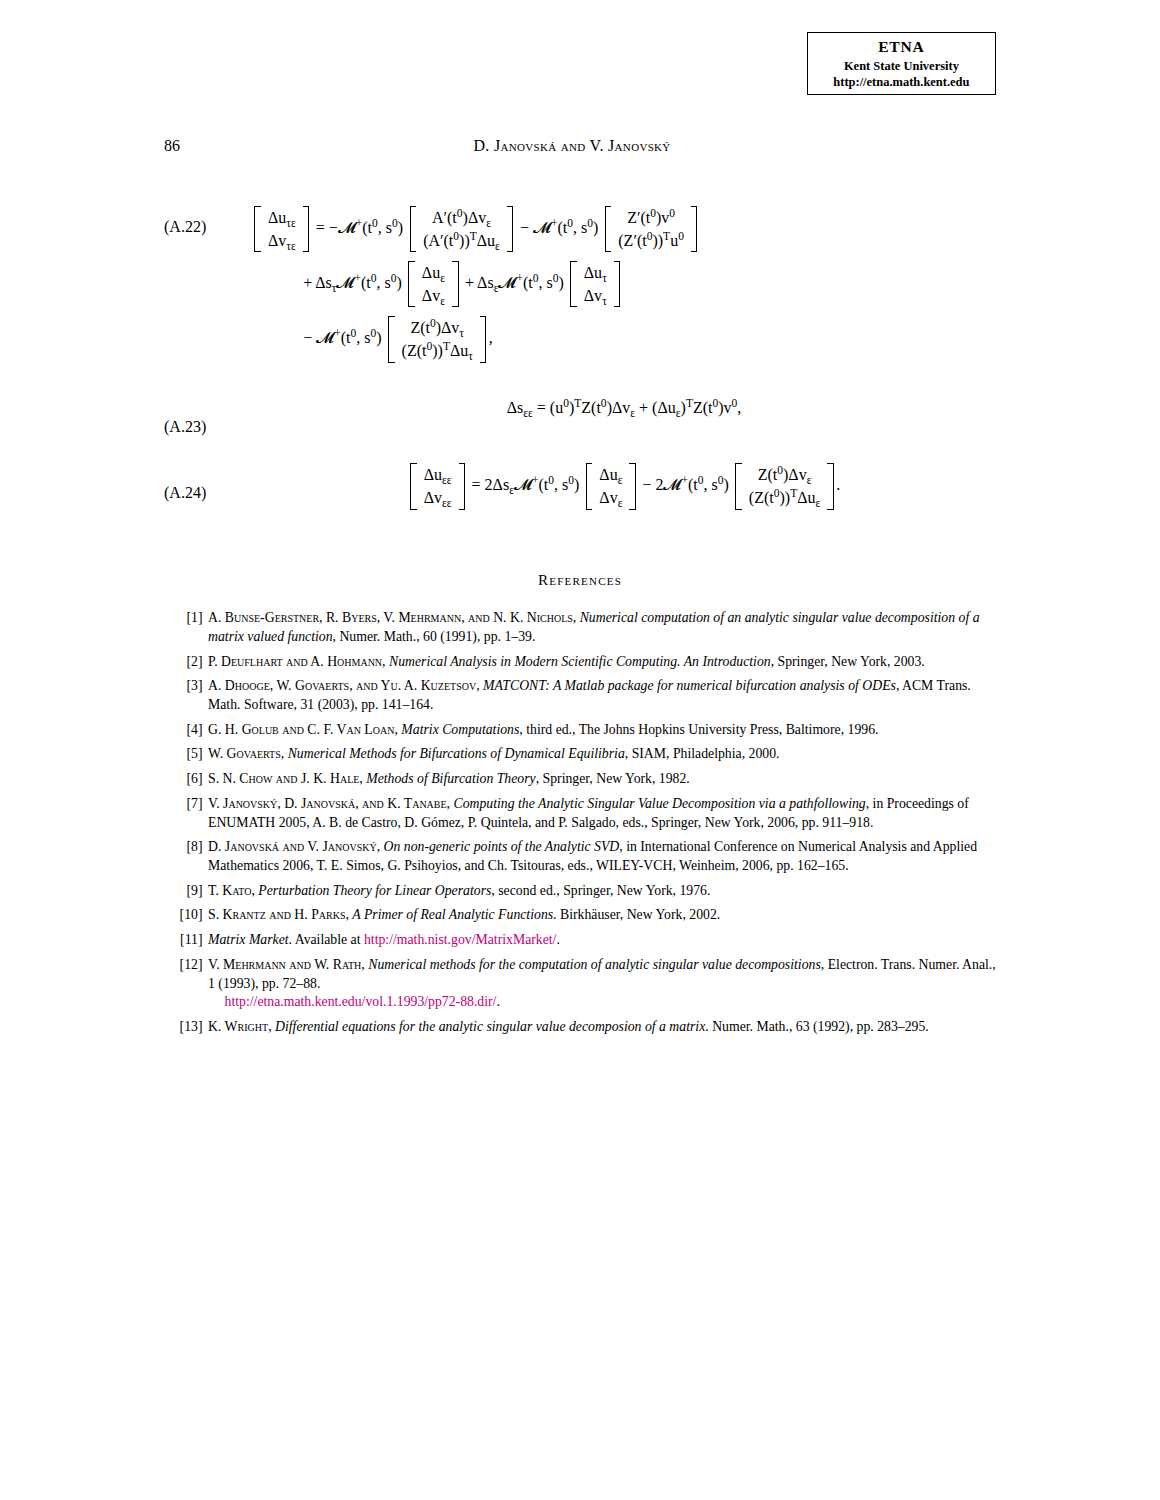ETNA
Kent State University
http://etna.math.kent.edu
86 D. Janovská and V. Janovský
(A.22)
| Δu τε |
| Δv τε |
= −𝓜+(t0, s0)
| A′(t 0 )Δv ε |
| (A′(t 0 )) T Δu ε |
− 𝓜+(t0, s0)
| Z′(t 0 )v 0 |
| (Z′(t 0 )) T u 0 |
+ Δsτ𝓜+(t0, s0)
| Δu ε |
| Δv ε |
+ Δsε𝓜+(t0, s0)
| Δu τ |
| Δv τ |
− 𝓜+(t0, s0)
| Z(t 0 )Δv τ |
| (Z(t 0 )) T Δu τ |
,
(A.23)
Δsεε = (u0)TZ(t0)Δvε + (Δuε)TZ(t0)v0,
(A.24)
| Δu εε |
| Δv εε |
= 2Δsε𝓜+(t0, s0)
| Δu ε |
| Δv ε |
− 2𝓜+(t0, s0)
| Z(t 0 )Δv ε |
| (Z(t 0 )) T Δu ε |
.
References
A. Bunse-Gerstner, R. Byers, V. Mehrmann, and N. K. Nichols, Numerical computation of an analytic singular value decomposition of a matrix valued function, Numer. Math., 60 (1991), pp. 1–39.
P. Deuflhart and A. Hohmann, Numerical Analysis in Modern Scientific Computing. An Introduction, Springer, New York, 2003.
A. Dhooge, W. Govaerts, and Yu. A. Kuzetsov, MATCONT: A Matlab package for numerical bifurcation analysis of ODEs, ACM Trans. Math. Software, 31 (2003), pp. 141–164.
G. H. Golub and C. F. Van Loan, Matrix Computations, third ed., The Johns Hopkins University Press, Baltimore, 1996.
W. Govaerts, Numerical Methods for Bifurcations of Dynamical Equilibria, SIAM, Philadelphia, 2000.
S. N. Chow and J. K. Hale, Methods of Bifurcation Theory, Springer, New York, 1982.
V. Janovský, D. Janovská, and K. Tanabe, Computing the Analytic Singular Value Decomposition via a pathfollowing, in Proceedings of ENUMATH 2005, A. B. de Castro, D. Gómez, P. Quintela, and P. Salgado, eds., Springer, New York, 2006, pp. 911–918.
D. Janovská and V. Janovský, On non-generic points of the Analytic SVD, in International Conference on Numerical Analysis and Applied Mathematics 2006, T. E. Simos, G. Psihoyios, and Ch. Tsitouras, eds., WILEY-VCH, Weinheim, 2006, pp. 162–165.
T. Kato, Perturbation Theory for Linear Operators, second ed., Springer, New York, 1976.
S. Krantz and H. Parks, A Primer of Real Analytic Functions. Birkhäuser, New York, 2002.
Matrix Market. Available at http://math.nist.gov/MatrixMarket/.
V. Mehrmann and W. Rath, Numerical methods for the computation of analytic singular value decompositions, Electron. Trans. Numer. Anal., 1 (1993), pp. 72–88. http://etna.math.kent.edu/vol.1.1993/pp72-88.dir/.
K. Wright, Differential equations for the analytic singular value decomposion of a matrix. Numer. Math., 63 (1992), pp. 283–295.